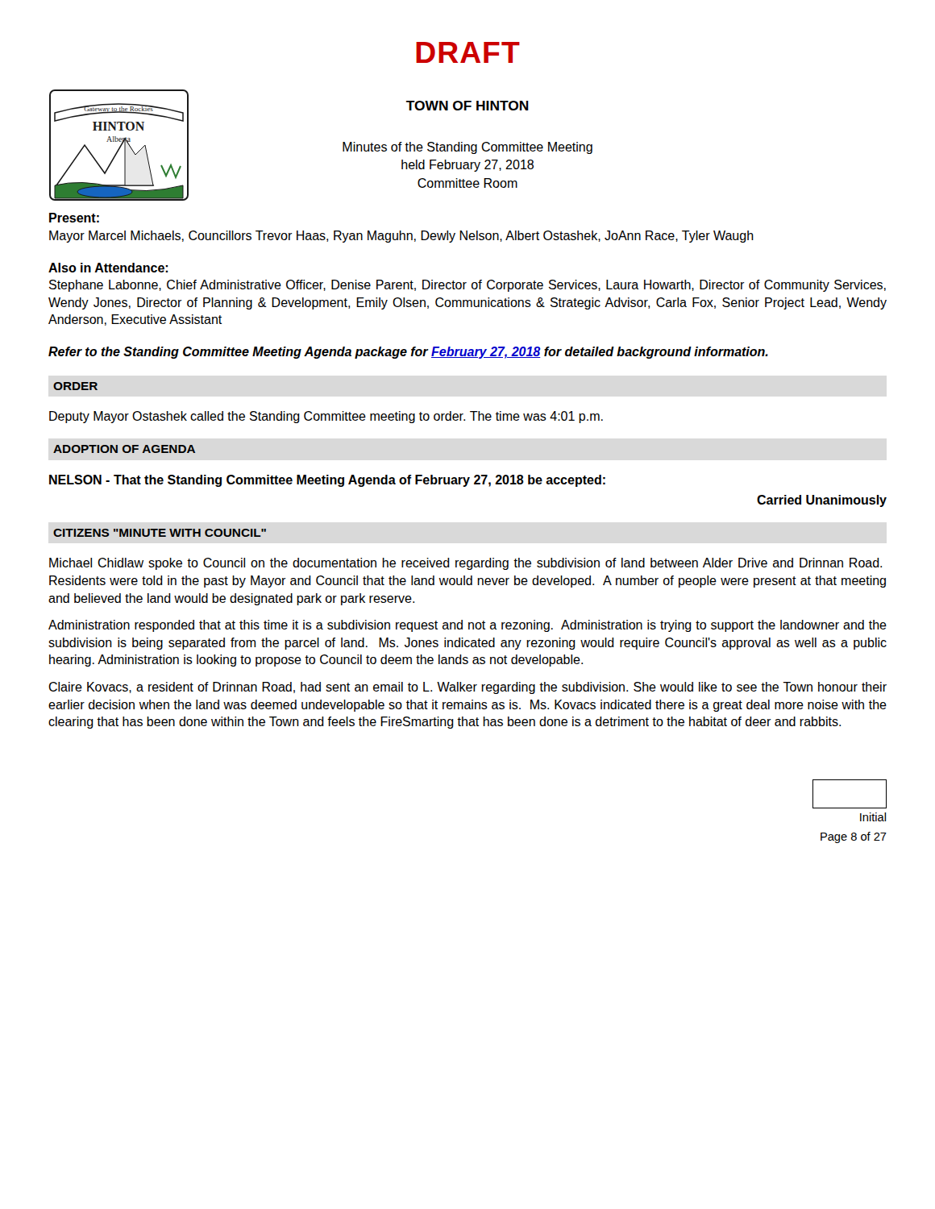DRAFT
Gateway to the Rockies HINTON Alberta
TOWN OF HINTON
Minutes of the Standing Committee Meeting
held February 27, 2018
Committee Room
Present:
Mayor Marcel Michaels, Councillors Trevor Haas, Ryan Maguhn, Dewly Nelson, Albert Ostashek, JoAnn Race, Tyler Waugh
Also in Attendance:
Stephane Labonne, Chief Administrative Officer, Denise Parent, Director of Corporate Services, Laura Howarth, Director of Community Services, Wendy Jones, Director of Planning & Development, Emily Olsen, Communications & Strategic Advisor, Carla Fox, Senior Project Lead, Wendy Anderson, Executive Assistant
Refer to the Standing Committee Meeting Agenda package for February 27, 2018 for detailed background information.
ORDER
Deputy Mayor Ostashek called the Standing Committee meeting to order. The time was 4:01 p.m.
ADOPTION OF AGENDA
NELSON - That the Standing Committee Meeting Agenda of February 27, 2018 be accepted:
Carried Unanimously
CITIZENS "MINUTE WITH COUNCIL"
Michael Chidlaw spoke to Council on the documentation he received regarding the subdivision of land between Alder Drive and Drinnan Road. Residents were told in the past by Mayor and Council that the land would never be developed. A number of people were present at that meeting and believed the land would be designated park or park reserve.
Administration responded that at this time it is a subdivision request and not a rezoning. Administration is trying to support the landowner and the subdivision is being separated from the parcel of land. Ms. Jones indicated any rezoning would require Council's approval as well as a public hearing. Administration is looking to propose to Council to deem the lands as not developable.
Claire Kovacs, a resident of Drinnan Road, had sent an email to L. Walker regarding the subdivision. She would like to see the Town honour their earlier decision when the land was deemed undevelopable so that it remains as is. Ms. Kovacs indicated there is a great deal more noise with the clearing that has been done within the Town and feels the FireSmarting that has been done is a detriment to the habitat of deer and rabbits.
Initial
Page 8 of 27